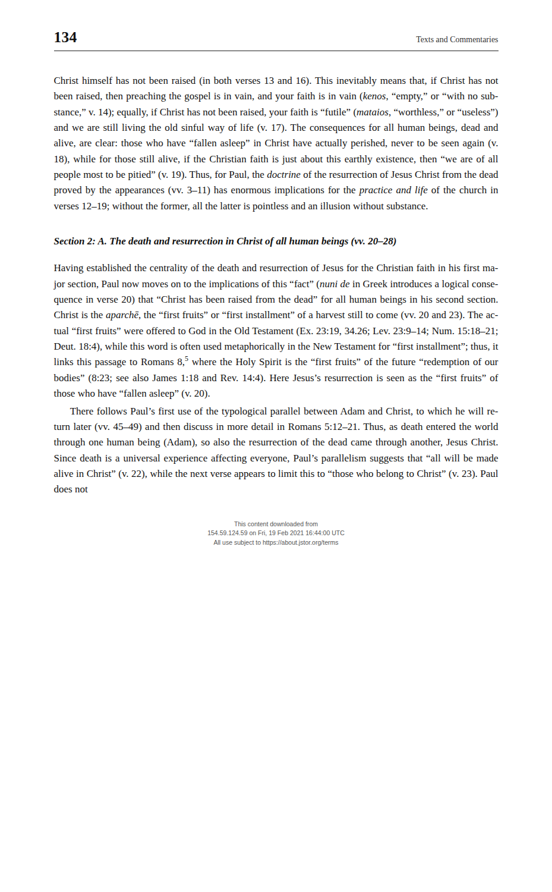134 Texts and Commentaries
Christ himself has not been raised (in both verses 13 and 16). This inevitably means that, if Christ has not been raised, then preaching the gospel is in vain, and your faith is in vain (kenos, “empty,” or “with no substance,” v. 14); equally, if Christ has not been raised, your faith is “futile” (mataios, “worthless,” or “useless”) and we are still living the old sinful way of life (v. 17). The consequences for all human beings, dead and alive, are clear: those who have “fallen asleep” in Christ have actually perished, never to be seen again (v. 18), while for those still alive, if the Christian faith is just about this earthly existence, then “we are of all people most to be pitied” (v. 19). Thus, for Paul, the doctrine of the resurrection of Jesus Christ from the dead proved by the appearances (vv. 3–11) has enormous implications for the practice and life of the church in verses 12–19; without the former, all the latter is pointless and an illusion without substance.
Section 2: A. The death and resurrection in Christ of all human beings (vv. 20–28)
Having established the centrality of the death and resurrection of Jesus for the Christian faith in his first major section, Paul now moves on to the implications of this “fact” (nuni de in Greek introduces a logical consequence in verse 20) that “Christ has been raised from the dead” for all human beings in his second section. Christ is the aparchē, the “first fruits” or “first installment” of a harvest still to come (vv. 20 and 23). The actual “first fruits” were offered to God in the Old Testament (Ex. 23:19, 34.26; Lev. 23:9–14; Num. 15:18–21; Deut. 18:4), while this word is often used metaphorically in the New Testament for “first installment”; thus, it links this passage to Romans 8,5 where the Holy Spirit is the “first fruits” of the future “redemption of our bodies” (8:23; see also James 1:18 and Rev. 14:4). Here Jesus’s resurrection is seen as the “first fruits” of those who have “fallen asleep” (v. 20).
There follows Paul’s first use of the typological parallel between Adam and Christ, to which he will return later (vv. 45–49) and then discuss in more detail in Romans 5:12–21. Thus, as death entered the world through one human being (Adam), so also the resurrection of the dead came through another, Jesus Christ. Since death is a universal experience affecting everyone, Paul’s parallelism suggests that “all will be made alive in Christ” (v. 22), while the next verse appears to limit this to “those who belong to Christ” (v. 23). Paul does not
This content downloaded from
154.59.124.59 on Fri, 19 Feb 2021 16:44:00 UTC
All use subject to https://about.jstor.org/terms